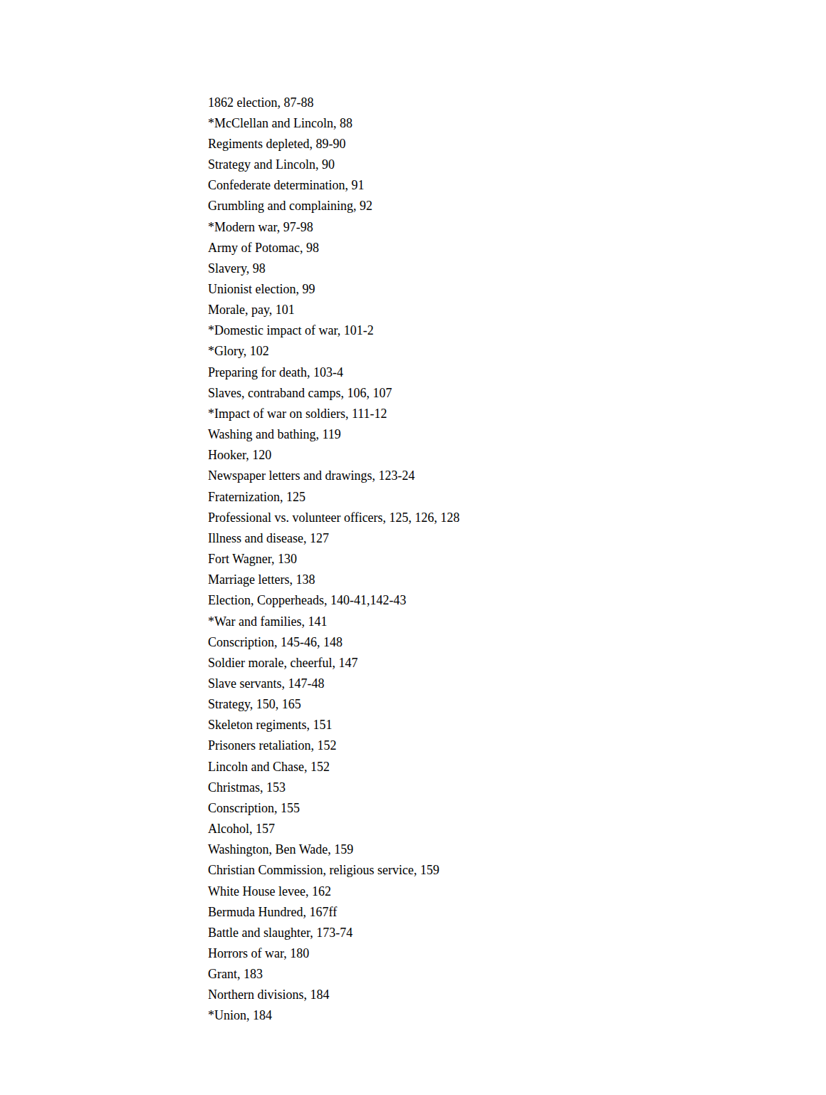1862 election, 87-88
*McClellan and Lincoln, 88
Regiments depleted, 89-90
Strategy and Lincoln, 90
Confederate determination, 91
Grumbling and complaining, 92
*Modern war, 97-98
Army of Potomac, 98
Slavery, 98
Unionist election, 99
Morale, pay, 101
*Domestic impact of war, 101-2
*Glory, 102
Preparing for death, 103-4
Slaves, contraband camps, 106, 107
*Impact of war on soldiers, 111-12
Washing and bathing, 119
Hooker, 120
Newspaper letters and drawings, 123-24
Fraternization, 125
Professional vs. volunteer officers, 125, 126, 128
Illness and disease, 127
Fort Wagner, 130
Marriage letters, 138
Election, Copperheads, 140-41,142-43
*War and families, 141
Conscription, 145-46, 148
Soldier morale, cheerful, 147
Slave servants, 147-48
Strategy, 150, 165
Skeleton regiments, 151
Prisoners retaliation, 152
Lincoln and Chase, 152
Christmas, 153
Conscription, 155
Alcohol, 157
Washington, Ben Wade, 159
Christian Commission, religious service, 159
White House levee, 162
Bermuda Hundred, 167ff
Battle and slaughter, 173-74
Horrors of war, 180
Grant, 183
Northern divisions, 184
*Union, 184